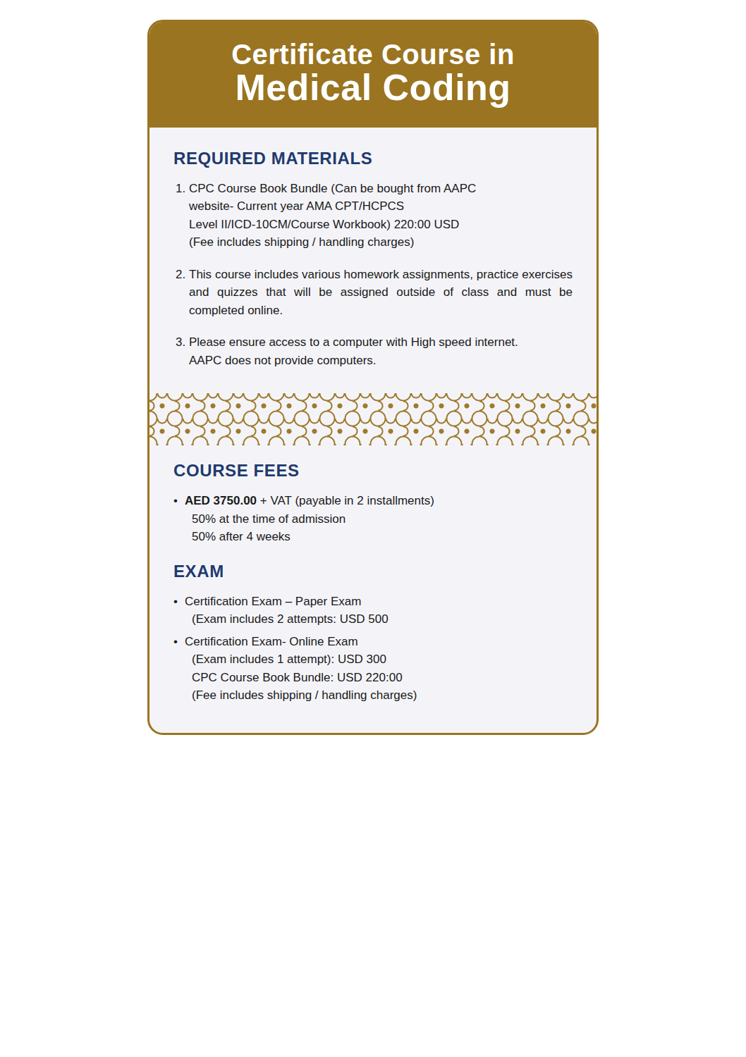Certificate Course in Medical Coding
REQUIRED MATERIALS
CPC Course Book Bundle (Can be bought from AAPC
website- Current year AMA CPT/HCPCS
Level II/ICD-10CM/Course Workbook) 220:00 USD
(Fee includes shipping / handling charges)
This course includes various homework assignments, practice exercises and quizzes that will be assigned outside of class and must be completed online.
Please ensure access to a computer with High speed internet.
AAPC does not provide computers.
COURSE FEES
AED 3750.00 + VAT (payable in 2 installments) 50% at the time of admission 50% after 4 weeks
EXAM
Certification Exam – Paper Exam (Exam includes 2 attempts: USD 500
Certification Exam- Online Exam (Exam includes 1 attempt): USD 300 CPC Course Book Bundle: USD 220:00 (Fee includes shipping / handling charges)